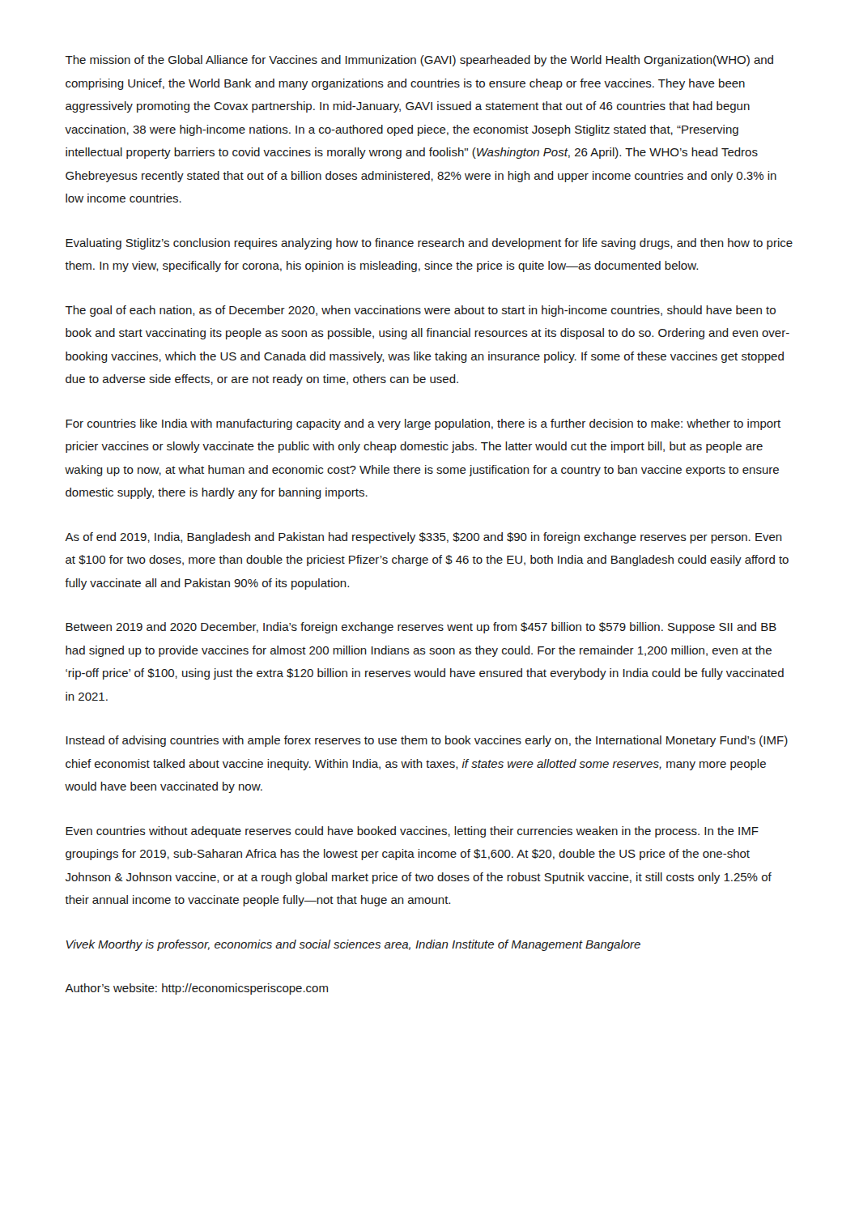The mission of the Global Alliance for Vaccines and Immunization (GAVI) spearheaded by the World Health Organization(WHO) and comprising Unicef, the World Bank and many organizations and countries is to ensure cheap or free vaccines. They have been aggressively promoting the Covax partnership. In mid-January, GAVI issued a statement that out of 46 countries that had begun vaccination, 38 were high-income nations. In a co-authored oped piece, the economist Joseph Stiglitz stated that, “Preserving intellectual property barriers to covid vaccines is morally wrong and foolish" (Washington Post, 26 April). The WHO’s head Tedros Ghebreyesus recently stated that out of a billion doses administered, 82% were in high and upper income countries and only 0.3% in low income countries.
Evaluating Stiglitz’s conclusion requires analyzing how to finance research and development for life saving drugs, and then how to price them. In my view, specifically for corona, his opinion is misleading, since the price is quite low—as documented below.
The goal of each nation, as of December 2020, when vaccinations were about to start in high-income countries, should have been to book and start vaccinating its people as soon as possible, using all financial resources at its disposal to do so. Ordering and even over-booking vaccines, which the US and Canada did massively, was like taking an insurance policy. If some of these vaccines get stopped due to adverse side effects, or are not ready on time, others can be used.
For countries like India with manufacturing capacity and a very large population, there is a further decision to make: whether to import pricier vaccines or slowly vaccinate the public with only cheap domestic jabs. The latter would cut the import bill, but as people are waking up to now, at what human and economic cost? While there is some justification for a country to ban vaccine exports to ensure domestic supply, there is hardly any for banning imports.
As of end 2019, India, Bangladesh and Pakistan had respectively $335, $200 and $90 in foreign exchange reserves per person. Even at $100 for two doses, more than double the priciest Pfizer’s charge of $ 46 to the EU, both India and Bangladesh could easily afford to fully vaccinate all and Pakistan 90% of its population.
Between 2019 and 2020 December, India’s foreign exchange reserves went up from $457 billion to $579 billion. Suppose SII and BB had signed up to provide vaccines for almost 200 million Indians as soon as they could. For the remainder 1,200 million, even at the ‘rip-off price’ of $100, using just the extra $120 billion in reserves would have ensured that everybody in India could be fully vaccinated in 2021.
Instead of advising countries with ample forex reserves to use them to book vaccines early on, the International Monetary Fund’s (IMF) chief economist talked about vaccine inequity. Within India, as with taxes, if states were allotted some reserves, many more people would have been vaccinated by now.
Even countries without adequate reserves could have booked vaccines, letting their currencies weaken in the process. In the IMF groupings for 2019, sub-Saharan Africa has the lowest per capita income of $1,600. At $20, double the US price of the one-shot Johnson & Johnson vaccine, or at a rough global market price of two doses of the robust Sputnik vaccine, it still costs only 1.25% of their annual income to vaccinate people fully—not that huge an amount.
Vivek Moorthy is professor, economics and social sciences area, Indian Institute of Management Bangalore
Author’s website: http://economicsperiscope.com